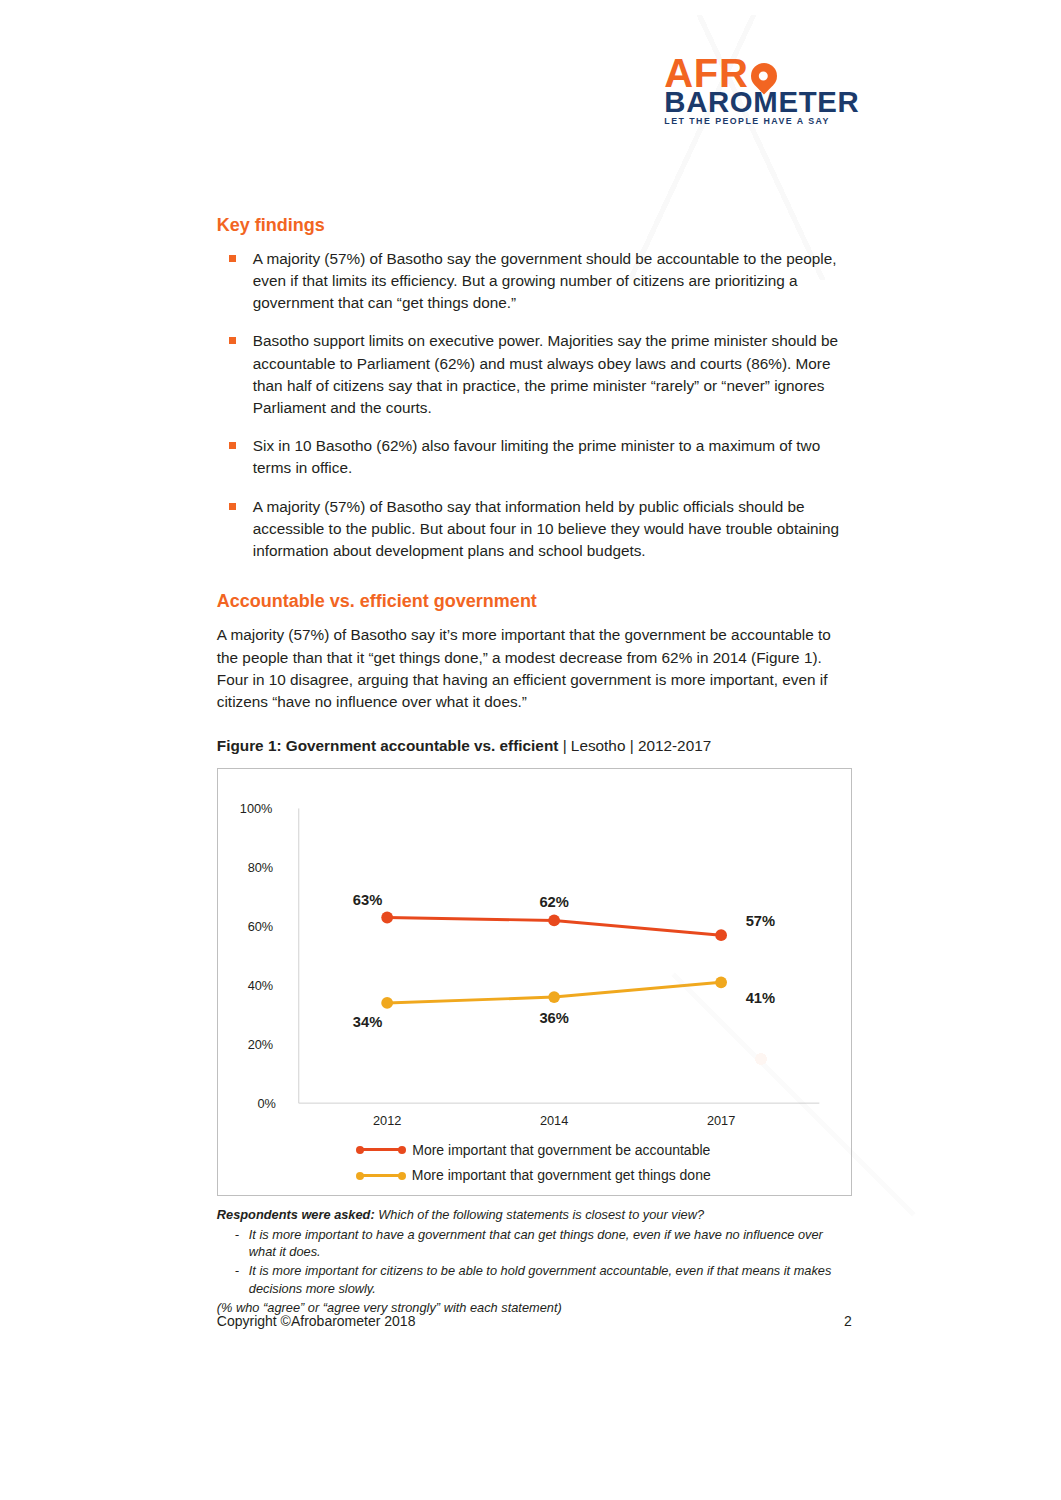AFR
BAROMETER
LET THE PEOPLE HAVE A SAY
Key findings
A majority (57%) of Basotho say the government should be accountable to the people, even if that limits its efficiency. But a growing number of citizens are prioritizing a government that can “get things done.”
Basotho support limits on executive power. Majorities say the prime minister should be accountable to Parliament (62%) and must always obey laws and courts (86%). More than half of citizens say that in practice, the prime minister “rarely” or “never” ignores Parliament and the courts.
Six in 10 Basotho (62%) also favour limiting the prime minister to a maximum of two terms in office.
A majority (57%) of Basotho say that information held by public officials should be accessible to the public. But about four in 10 believe they would have trouble obtaining information about development plans and school budgets.
Accountable vs. efficient government
A majority (57%) of Basotho say it’s more important that the government be accountable to the people than that it “get things done,” a modest decrease from 62% in 2014 (Figure 1). Four in 10 disagree, arguing that having an efficient government is more important, even if citizens “have no influence over what it does.”
Figure 1: Government accountable vs. efficient | Lesotho | 2012-2017
100% 80% 60% 40% 20% 0% 2012 2014 2017 Orange line: 63, 62, 57 (y = 330 - value*3) 63% 62% 57% 34% 36% 41%
More important that government be accountable
More important that government get things done
Respondents were asked: Which of the following statements is closest to your view?
It is more important to have a government that can get things done, even if we have no influence over what it does.
It is more important for citizens to be able to hold government accountable, even if that means it makes decisions more slowly.
(% who “agree” or “agree very strongly” with each statement)
Copyright ©Afrobarometer 2018 2